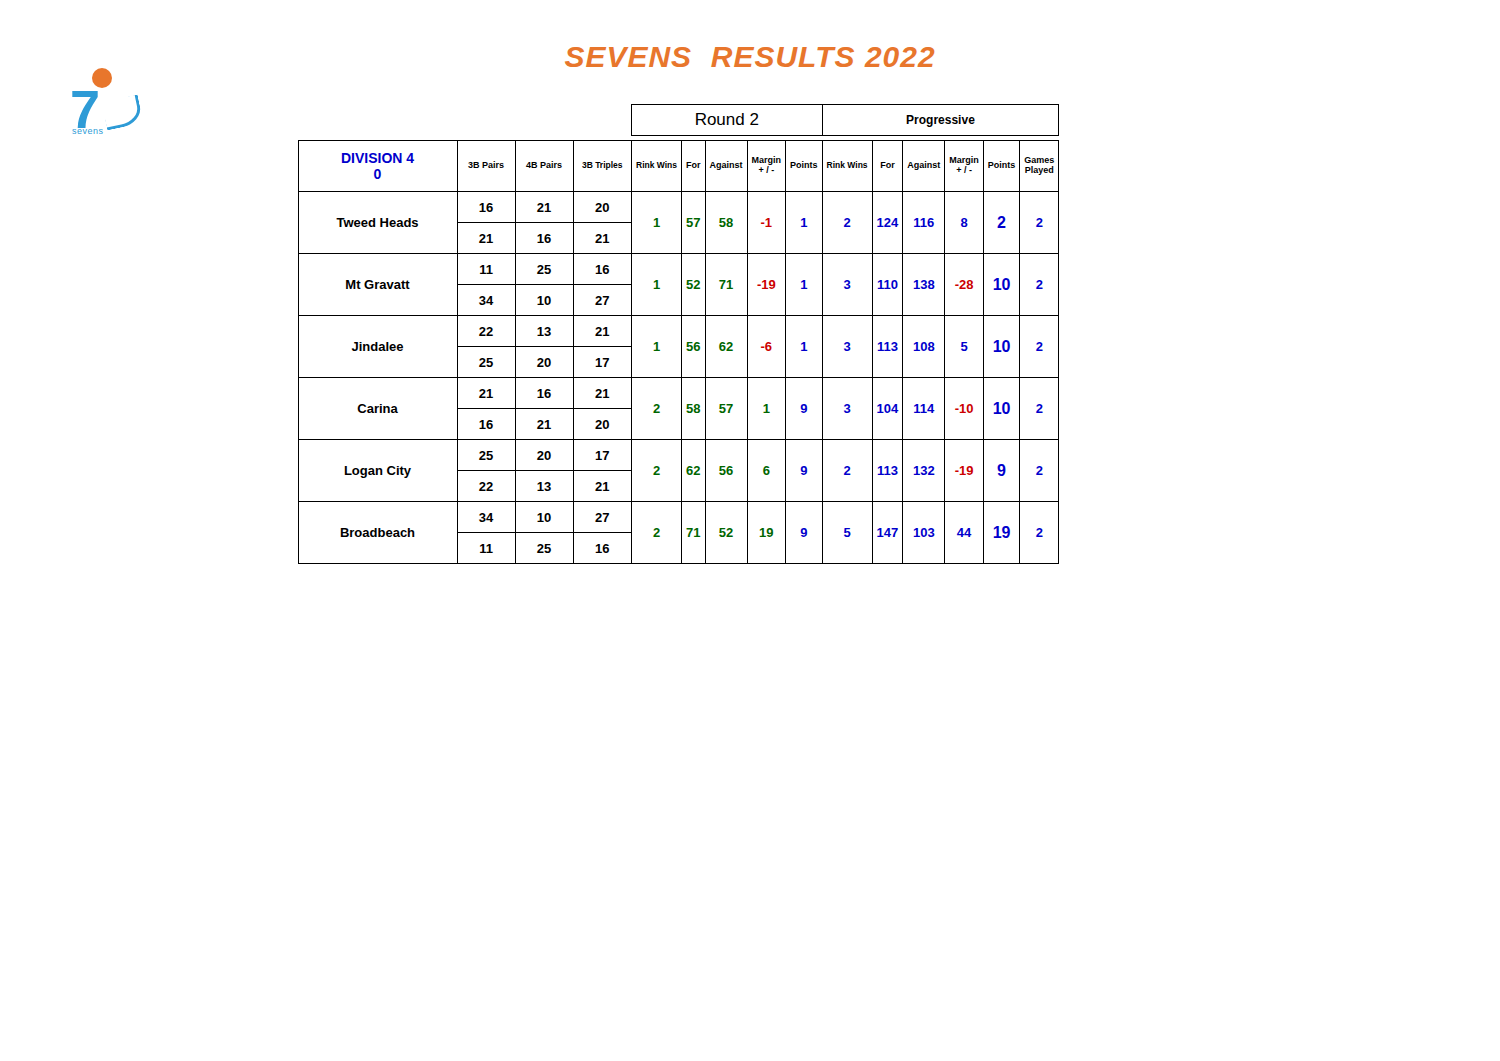7
sevens
SEVENS RESULTS 2022
| | | | | | Round 2 | Progressive |
| | DIVISION 4 0 | 3B Pairs | 4B Pairs | 3B Triples | Rink Wins | For | Against | Margin + / - | Points | Rink Wins | For | Against | Margin + / - | Points | Games Played |
| | Tweed Heads | 16 | 21 | 20 | 1 | 57 | 58 | -1 | 1 | 2 | 124 | 116 | 8 | 2 | 2 |
| | 21 | 16 | 21 |
| | Mt Gravatt | 11 | 25 | 16 | 1 | 52 | 71 | -19 | 1 | 3 | 110 | 138 | -28 | 10 | 2 |
| | 34 | 10 | 27 |
| | Jindalee | 22 | 13 | 21 | 1 | 56 | 62 | -6 | 1 | 3 | 113 | 108 | 5 | 10 | 2 |
| | 25 | 20 | 17 |
| | Carina | 21 | 16 | 21 | 2 | 58 | 57 | 1 | 9 | 3 | 104 | 114 | -10 | 10 | 2 |
| | 16 | 21 | 20 |
| | Logan City | 25 | 20 | 17 | 2 | 62 | 56 | 6 | 9 | 2 | 113 | 132 | -19 | 9 | 2 |
| | 22 | 13 | 21 |
| | Broadbeach | 34 | 10 | 27 | 2 | 71 | 52 | 19 | 9 | 5 | 147 | 103 | 44 | 19 | 2 |
| | 11 | 25 | 16 |